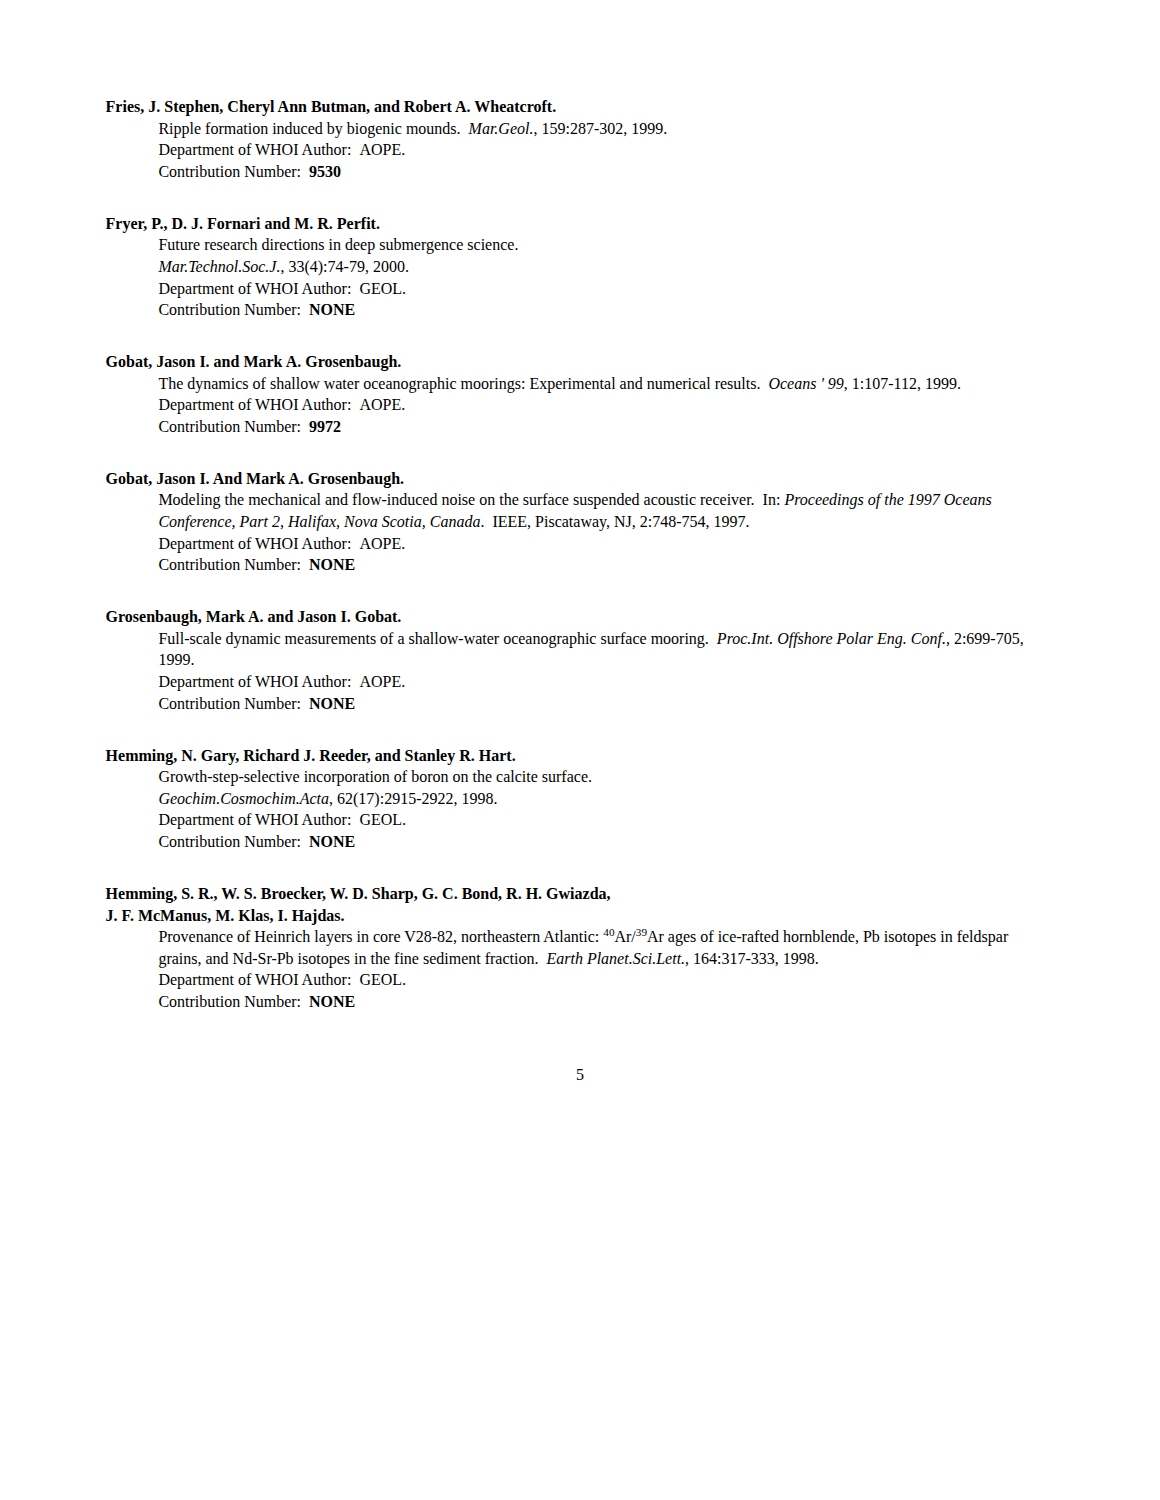Fries, J. Stephen, Cheryl Ann Butman, and Robert A. Wheatcroft.
Ripple formation induced by biogenic mounds. Mar.Geol., 159:287-302, 1999.
Department of WHOI Author: AOPE.
Contribution Number: 9530
Fryer, P., D. J. Fornari and M. R. Perfit.
Future research directions in deep submergence science.
Mar.Technol.Soc.J., 33(4):74-79, 2000.
Department of WHOI Author: GEOL.
Contribution Number: NONE
Gobat, Jason I. and Mark A. Grosenbaugh.
The dynamics of shallow water oceanographic moorings: Experimental and numerical results. Oceans ' 99, 1:107-112, 1999.
Department of WHOI Author: AOPE.
Contribution Number: 9972
Gobat, Jason I. And Mark A. Grosenbaugh.
Modeling the mechanical and flow-induced noise on the surface suspended acoustic receiver. In: Proceedings of the 1997 Oceans Conference, Part 2, Halifax, Nova Scotia, Canada. IEEE, Piscataway, NJ, 2:748-754, 1997.
Department of WHOI Author: AOPE.
Contribution Number: NONE
Grosenbaugh, Mark A. and Jason I. Gobat.
Full-scale dynamic measurements of a shallow-water oceanographic surface mooring. Proc.Int. Offshore Polar Eng. Conf., 2:699-705, 1999.
Department of WHOI Author: AOPE.
Contribution Number: NONE
Hemming, N. Gary, Richard J. Reeder, and Stanley R. Hart.
Growth-step-selective incorporation of boron on the calcite surface.
Geochim.Cosmochim.Acta, 62(17):2915-2922, 1998.
Department of WHOI Author: GEOL.
Contribution Number: NONE
Hemming, S. R., W. S. Broecker, W. D. Sharp, G. C. Bond, R. H. Gwiazda,
J. F. McManus, M. Klas, I. Hajdas.
Provenance of Heinrich layers in core V28-82, northeastern Atlantic: 40Ar/39Ar ages of ice-rafted hornblende, Pb isotopes in feldspar grains, and Nd-Sr-Pb isotopes in the fine sediment fraction. Earth Planet.Sci.Lett., 164:317-333, 1998.
Department of WHOI Author: GEOL.
Contribution Number: NONE
5